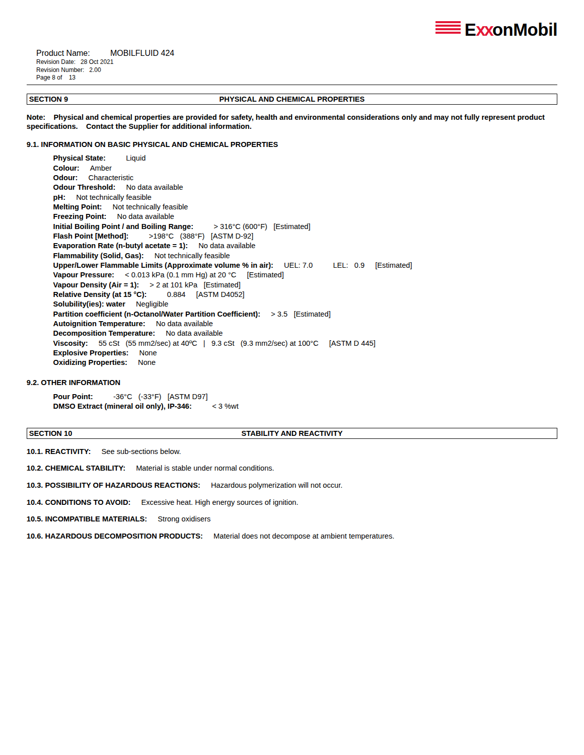ExxonMobil
Product Name: MOBILFLUID 424
Revision Date: 28 Oct 2021
Revision Number: 2.00
Page 8 of 13
SECTION 9 PHYSICAL AND CHEMICAL PROPERTIES
Note: Physical and chemical properties are provided for safety, health and environmental considerations only and may not fully represent product specifications. Contact the Supplier for additional information.
9.1. INFORMATION ON BASIC PHYSICAL AND CHEMICAL PROPERTIES
Physical State: Liquid
Colour: Amber
Odour: Characteristic
Odour Threshold: No data available
pH: Not technically feasible
Melting Point: Not technically feasible
Freezing Point: No data available
Initial Boiling Point / and Boiling Range: > 316°C (600°F) [Estimated]
Flash Point [Method]: >198°C (388°F) [ASTM D-92]
Evaporation Rate (n-butyl acetate = 1): No data available
Flammability (Solid, Gas): Not technically feasible
Upper/Lower Flammable Limits (Approximate volume % in air): UEL: 7.0 LEL: 0.9 [Estimated]
Vapour Pressure: < 0.013 kPa (0.1 mm Hg) at 20 °C [Estimated]
Vapour Density (Air = 1): > 2 at 101 kPa [Estimated]
Relative Density (at 15 °C): 0.884 [ASTM D4052]
Solubility(ies): water Negligible
Partition coefficient (n-Octanol/Water Partition Coefficient): > 3.5 [Estimated]
Autoignition Temperature: No data available
Decomposition Temperature: No data available
Viscosity: 55 cSt (55 mm2/sec) at 40ºC | 9.3 cSt (9.3 mm2/sec) at 100°C [ASTM D 445]
Explosive Properties: None
Oxidizing Properties: None
9.2. OTHER INFORMATION
Pour Point: -36°C (-33°F) [ASTM D97]
DMSO Extract (mineral oil only), IP-346: < 3 %wt
SECTION 10 STABILITY AND REACTIVITY
10.1. REACTIVITY: See sub-sections below.
10.2. CHEMICAL STABILITY: Material is stable under normal conditions.
10.3. POSSIBILITY OF HAZARDOUS REACTIONS: Hazardous polymerization will not occur.
10.4. CONDITIONS TO AVOID: Excessive heat. High energy sources of ignition.
10.5. INCOMPATIBLE MATERIALS: Strong oxidisers
10.6. HAZARDOUS DECOMPOSITION PRODUCTS: Material does not decompose at ambient temperatures.